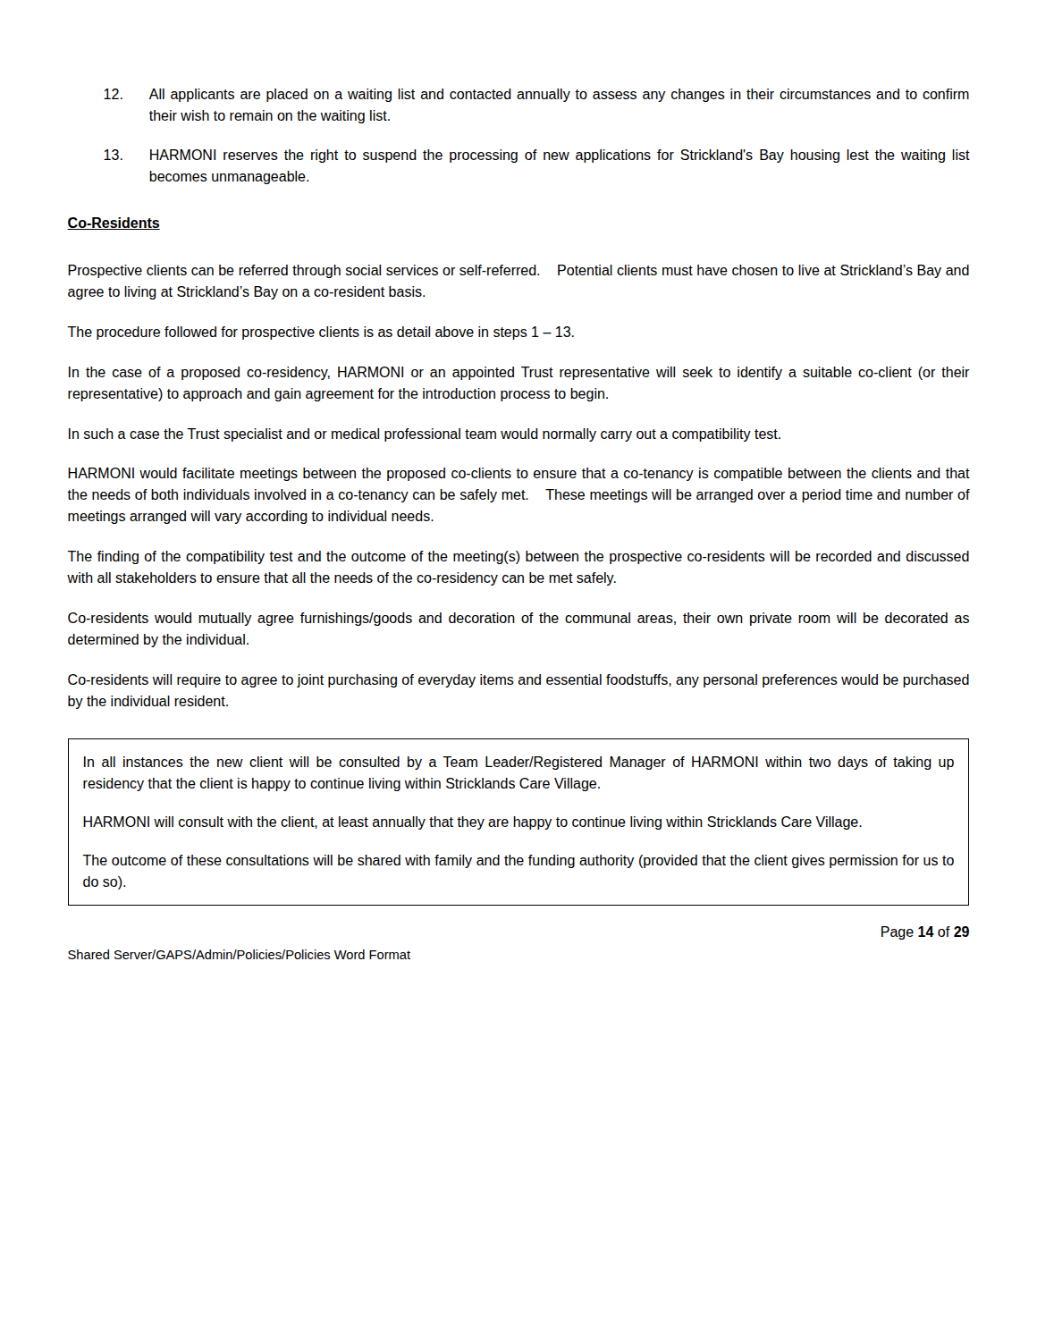12. All applicants are placed on a waiting list and contacted annually to assess any changes in their circumstances and to confirm their wish to remain on the waiting list.
13. HARMONI reserves the right to suspend the processing of new applications for Strickland's Bay housing lest the waiting list becomes unmanageable.
Co-Residents
Prospective clients can be referred through social services or self-referred. Potential clients must have chosen to live at Strickland’s Bay and agree to living at Strickland’s Bay on a co-resident basis.
The procedure followed for prospective clients is as detail above in steps 1 – 13.
In the case of a proposed co-residency, HARMONI or an appointed Trust representative will seek to identify a suitable co-client (or their representative) to approach and gain agreement for the introduction process to begin.
In such a case the Trust specialist and or medical professional team would normally carry out a compatibility test.
HARMONI would facilitate meetings between the proposed co-clients to ensure that a co-tenancy is compatible between the clients and that the needs of both individuals involved in a co-tenancy can be safely met. These meetings will be arranged over a period time and number of meetings arranged will vary according to individual needs.
The finding of the compatibility test and the outcome of the meeting(s) between the prospective co-residents will be recorded and discussed with all stakeholders to ensure that all the needs of the co-residency can be met safely.
Co-residents would mutually agree furnishings/goods and decoration of the communal areas, their own private room will be decorated as determined by the individual.
Co-residents will require to agree to joint purchasing of everyday items and essential foodstuffs, any personal preferences would be purchased by the individual resident.
In all instances the new client will be consulted by a Team Leader/Registered Manager of HARMONI within two days of taking up residency that the client is happy to continue living within Stricklands Care Village.
HARMONI will consult with the client, at least annually that they are happy to continue living within Stricklands Care Village.
The outcome of these consultations will be shared with family and the funding authority (provided that the client gives permission for us to do so).
Page 14 of 29
Shared Server/GAPS/Admin/Policies/Policies Word Format